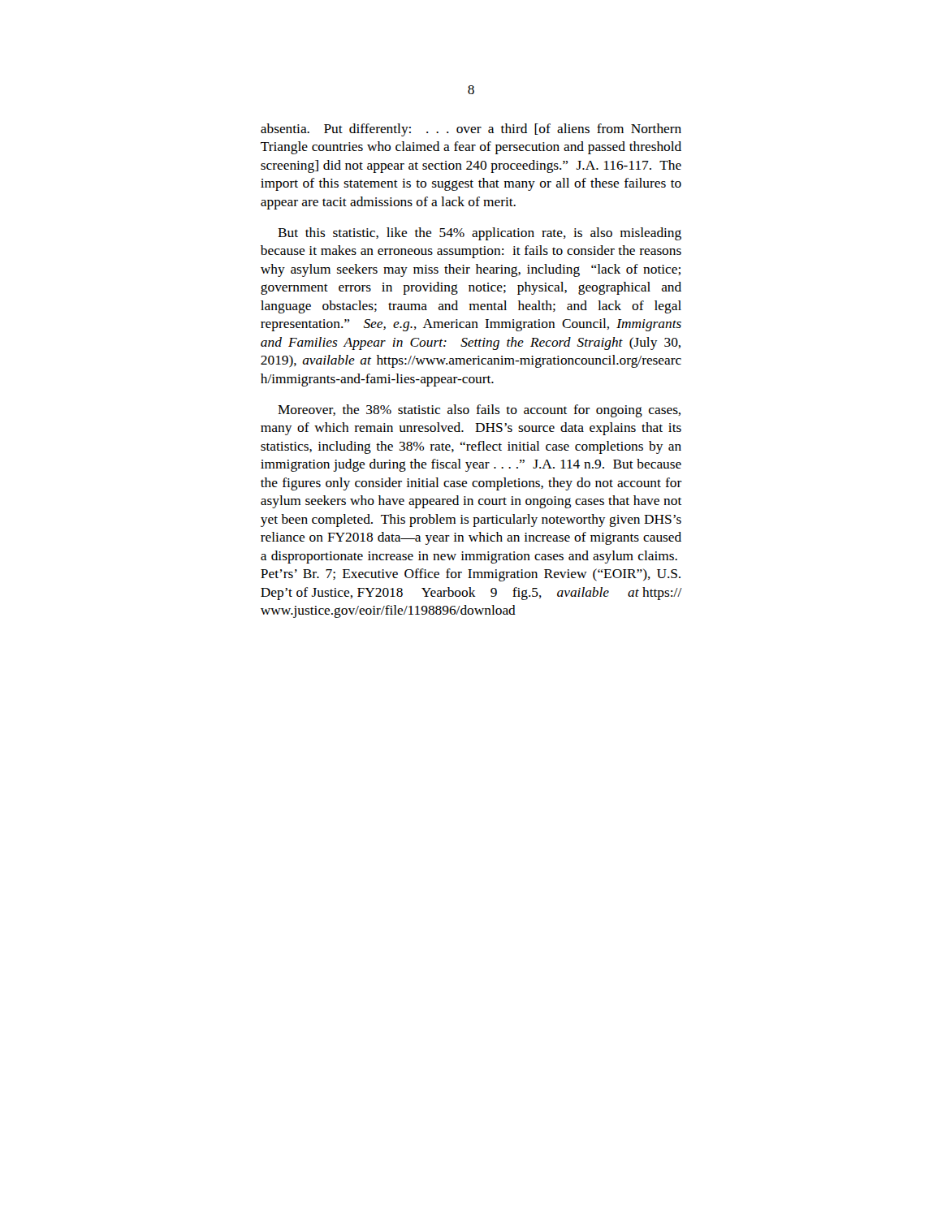8
absentia. Put differently: . . . over a third [of aliens from Northern Triangle countries who claimed a fear of persecution and passed threshold screening] did not appear at section 240 proceedings.” J.A. 116-117. The import of this statement is to suggest that many or all of these failures to appear are tacit admissions of a lack of merit.
But this statistic, like the 54% application rate, is also misleading because it makes an erroneous assumption: it fails to consider the reasons why asylum seekers may miss their hearing, including “lack of notice; government errors in providing notice; physical, geographical and language obstacles; trauma and mental health; and lack of legal representation.” See, e.g., American Immigration Council, Immigrants and Families Appear in Court: Setting the Record Straight (July 30, 2019), available at https://www.americanim-migrationcouncil.org/research/immigrants-and-fami-lies-appear-court.
Moreover, the 38% statistic also fails to account for ongoing cases, many of which remain unresolved. DHS’s source data explains that its statistics, including the 38% rate, “reflect initial case completions by an immigration judge during the fiscal year . . . .” J.A. 114 n.9. But because the figures only consider initial case completions, they do not account for asylum seekers who have appeared in court in ongoing cases that have not yet been completed. This problem is particularly noteworthy given DHS’s reliance on FY2018 data—a year in which an increase of migrants caused a disproportionate increase in new immigration cases and asylum claims. Pet’rs’ Br. 7; Executive Office for Immigration Review (“EOIR”), U.S. Dep’t of Justice, FY2018 Yearbook 9 fig.5, available at https://www.justice.gov/eoir/file/1198896/download